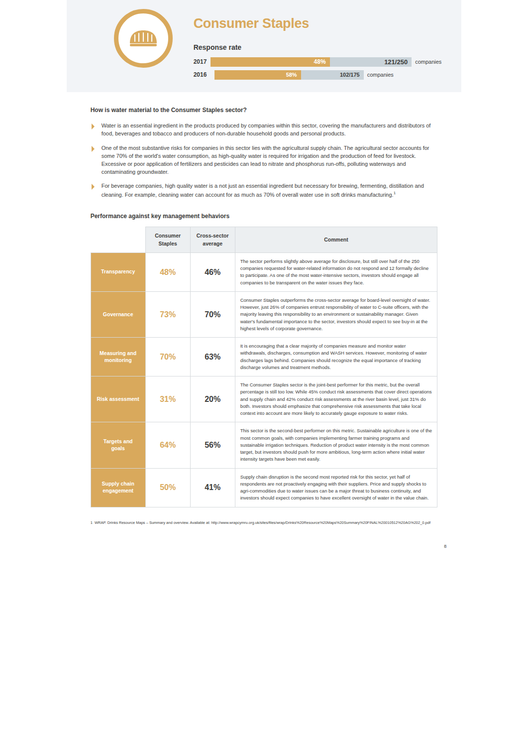Consumer Staples
Response rate
2017
48%
121/250
companies
2016
58%
102/175
companies
How is water material to the Consumer Staples sector?
Water is an essential ingredient in the products produced by companies within this sector, covering the manufacturers and distributors of food, beverages and tobacco and producers of non-durable household goods and personal products.
One of the most substantive risks for companies in this sector lies with the agricultural supply chain. The agricultural sector accounts for some 70% of the world's water consumption, as high-quality water is required for irrigation and the production of feed for livestock. Excessive or poor application of fertilizers and pesticides can lead to nitrate and phosphorus run-offs, polluting waterways and contaminating groundwater.
For beverage companies, high quality water is a not just an essential ingredient but necessary for brewing, fermenting, distillation and cleaning. For example, cleaning water can account for as much as 70% of overall water use in soft drinks manufacturing.1
Performance against key management behaviors
| | Consumer Staples | Cross-sector average | Comment |
| --- | --- | --- | --- |
| Transparency | 48% | 46% | The sector performs slightly above average for disclosure, but still over half of the 250 companies requested for water-related information do not respond and 12 formally decline to participate. As one of the most water-intensive sectors, investors should engage all companies to be transparent on the water issues they face. |
| Governance | 73% | 70% | Consumer Staples outperforms the cross-sector average for board-level oversight of water. However, just 26% of companies entrust responsibility of water to C-suite officers, with the majority leaving this responsibility to an environment or sustainability manager. Given water's fundamental importance to the sector, investors should expect to see buy-in at the highest levels of corporate governance. |
| Measuring and monitoring | 70% | 63% | It is encouraging that a clear majority of companies measure and monitor water withdrawals, discharges, consumption and WASH services. However, monitoring of water discharges lags behind. Companies should recognize the equal importance of tracking discharge volumes and treatment methods. |
| Risk assessment | 31% | 20% | The Consumer Staples sector is the joint-best performer for this metric, but the overall percentage is still too low. While 45% conduct risk assessments that cover direct operations and supply chain and 42% conduct risk assessments at the river basin level, just 31% do both. Investors should emphasize that comprehensive risk assessments that take local context into account are more likely to accurately gauge exposure to water risks. |
| Targets and goals | 64% | 56% | This sector is the second-best performer on this metric. Sustainable agriculture is one of the most common goals, with companies implementing farmer training programs and sustainable irrigation techniques. Reduction of product water intensity is the most common target, but investors should push for more ambitious, long-term action where initial water intensity targets have been met easily. |
| Supply chain engagement | 50% | 41% | Supply chain disruption is the second most reported risk for this sector, yet half of respondents are not proactively engaging with their suppliers. Price and supply shocks to agri-commodities due to water issues can be a major threat to business continuity, and investors should expect companies to have excellent oversight of water in the value chain. |
1 WRAP. Drinks Resource Maps – Summary and overview. Available at: http://www.wrapcymru.org.uk/sites/files/wrap/Drinks%20Resource%20Maps%20Summary%20FINAL%20010512%20AG%202_0.pdf
8